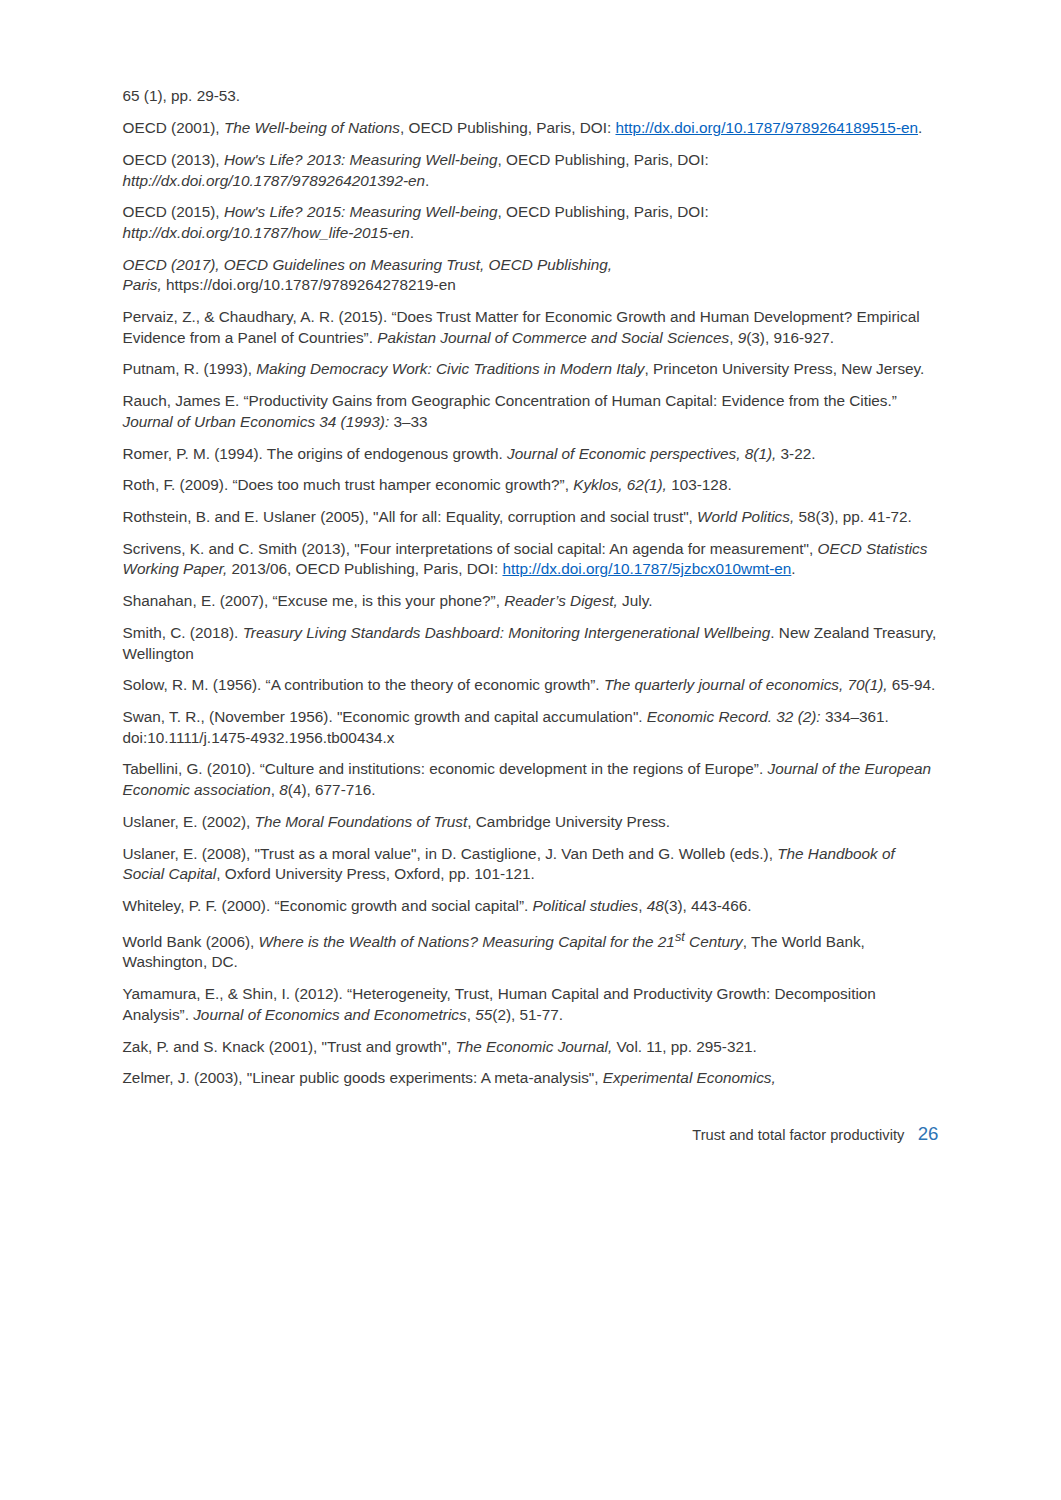65 (1), pp. 29-53.
OECD (2001), The Well-being of Nations, OECD Publishing, Paris, DOI: http://dx.doi.org/10.1787/9789264189515-en.
OECD (2013), How's Life? 2013: Measuring Well-being, OECD Publishing, Paris, DOI: http://dx.doi.org/10.1787/9789264201392-en.
OECD (2015), How's Life? 2015: Measuring Well-being, OECD Publishing, Paris, DOI: http://dx.doi.org/10.1787/how_life-2015-en.
OECD (2017), OECD Guidelines on Measuring Trust, OECD Publishing,
Paris, https://doi.org/10.1787/9789264278219-en
Pervaiz, Z., & Chaudhary, A. R. (2015). “Does Trust Matter for Economic Growth and Human Development? Empirical Evidence from a Panel of Countries”. Pakistan Journal of Commerce and Social Sciences, 9(3), 916-927.
Putnam, R. (1993), Making Democracy Work: Civic Traditions in Modern Italy, Princeton University Press, New Jersey.
Rauch, James E. “Productivity Gains from Geographic Concentration of Human Capital: Evidence from the Cities.” Journal of Urban Economics 34 (1993): 3–33
Romer, P. M. (1994). The origins of endogenous growth. Journal of Economic perspectives, 8(1), 3-22.
Roth, F. (2009). “Does too much trust hamper economic growth?”, Kyklos, 62(1), 103-128.
Rothstein, B. and E. Uslaner (2005), "All for all: Equality, corruption and social trust", World Politics, 58(3), pp. 41-72.
Scrivens, K. and C. Smith (2013), "Four interpretations of social capital: An agenda for measurement", OECD Statistics Working Paper, 2013/06, OECD Publishing, Paris, DOI: http://dx.doi.org/10.1787/5jzbcx010wmt-en.
Shanahan, E. (2007), “Excuse me, is this your phone?”, Reader’s Digest, July.
Smith, C. (2018). Treasury Living Standards Dashboard: Monitoring Intergenerational Wellbeing. New Zealand Treasury, Wellington
Solow, R. M. (1956). “A contribution to the theory of economic growth”. The quarterly journal of economics, 70(1), 65-94.
Swan, T. R., (November 1956). "Economic growth and capital accumulation". Economic Record. 32 (2): 334–361. doi:10.1111/j.1475-4932.1956.tb00434.x
Tabellini, G. (2010). “Culture and institutions: economic development in the regions of Europe”. Journal of the European Economic association, 8(4), 677-716.
Uslaner, E. (2002), The Moral Foundations of Trust, Cambridge University Press.
Uslaner, E. (2008), "Trust as a moral value", in D. Castiglione, J. Van Deth and G. Wolleb (eds.), The Handbook of Social Capital, Oxford University Press, Oxford, pp. 101-121.
Whiteley, P. F. (2000). “Economic growth and social capital”. Political studies, 48(3), 443-466.
World Bank (2006), Where is the Wealth of Nations? Measuring Capital for the 21st Century, The World Bank, Washington, DC.
Yamamura, E., & Shin, I. (2012). “Heterogeneity, Trust, Human Capital and Productivity Growth: Decomposition Analysis”. Journal of Economics and Econometrics, 55(2), 51-77.
Zak, P. and S. Knack (2001), "Trust and growth", The Economic Journal, Vol. 11, pp. 295-321.
Zelmer, J. (2003), "Linear public goods experiments: A meta-analysis", Experimental Economics,
Trust and total factor productivity 26